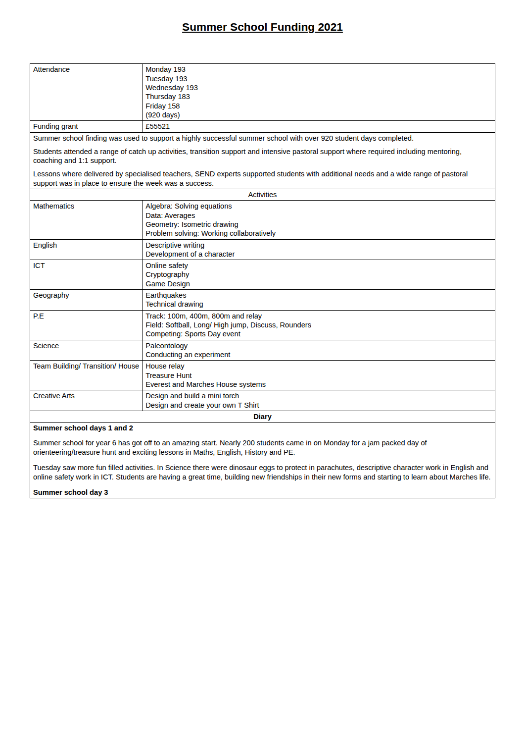Summer School Funding 2021
| Attendance | Monday 193 Tuesday 193 Wednesday 193 Thursday 183 Friday 158 (920 days) |
| Funding grant | £55521 |
| Summer school finding was used to support a highly successful summer school with over 920 student days completed. Students attended a range of catch up activities, transition support and intensive pastoral support where required including mentoring, coaching and 1:1 support. Lessons where delivered by specialised teachers, SEND experts supported students with additional needs and a wide range of pastoral support was in place to ensure the week was a success. |
| Activities |
| Mathematics | Algebra: Solving equations Data: Averages Geometry: Isometric drawing Problem solving: Working collaboratively |
| English | Descriptive writing Development of a character |
| ICT | Online safety Cryptography Game Design |
| Geography | Earthquakes Technical drawing |
| P.E | Track: 100m, 400m, 800m and relay Field: Softball, Long/ High jump, Discuss, Rounders Competing: Sports Day event |
| Science | Paleontology Conducting an experiment |
| Team Building/ Transition/ House | House relay Treasure Hunt Everest and Marches House systems |
| Creative Arts | Design and build a mini torch Design and create your own T Shirt |
| Diary |
| Summer school days 1 and 2 Summer school for year 6 has got off to an amazing start. Nearly 200 students came in on Monday for a jam packed day of orienteering/treasure hunt and exciting lessons in Maths, English, History and PE. Tuesday saw more fun filled activities. In Science there were dinosaur eggs to protect in parachutes, descriptive character work in English and online safety work in ICT. Students are having a great time, building new friendships in their new forms and starting to learn about Marches life. Summer school day 3 |